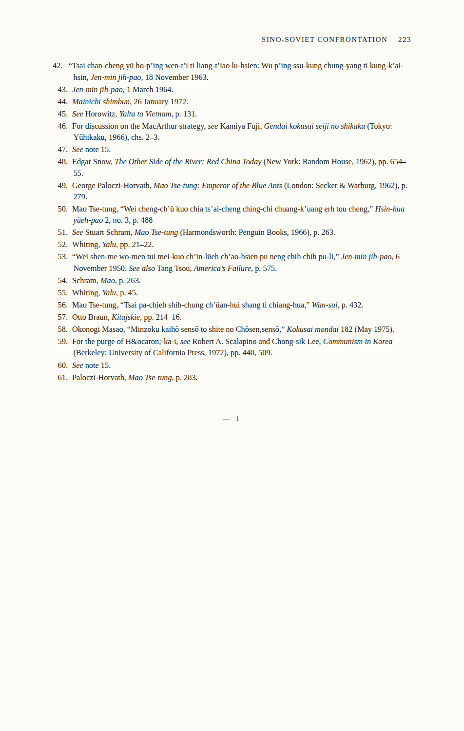Sino-Soviet Confrontation 223
42. “Tsai chan-cheng yü ho-p’ing wen-t’i ti liang-t’iao lu-hsien: Wu p’ing ssu-kung chung-yang ti kung-k’ai-hsin, Jen-min jih-pao, 18 November 1963.
43. Jen-min jih-pao, 1 March 1964.
44. Mainichi shimbun, 26 January 1972.
45. See Horowitz, Yalta to Vietnam, p. 131.
46. For discussion on the MacArthur strategy, see Kamiya Fuji, Gendai kokusai seiji no shikaku (Tokyo: Yūhikaku, 1966), chs. 2–3.
47. See note 15.
48. Edgar Snow, The Other Side of the River: Red China Today (New York: Random House, 1962), pp. 654–55.
49. George Paloczi-Horvath, Mao Tse-tung: Emperor of the Blue Ants (London: Secker & Warburg, 1962), p. 279.
50. Mao Tse-tung, “Wei cheng-ch’ü kuo chia ts’ai-cheng ching-chi chuang-k’uang erh tou cheng,” Hsin-hua yüeh-pao 2, no. 3, p. 488
51. See Stuart Schram, Mao Tse-tung (Harmondsworth: Penguin Books, 1966), p. 263.
52. Whiting, Yalu, pp. 21–22.
53.“Wei shen-me wo-men tui mei-kuo ch’in-lüeh ch’ao-hsien pu neng chih chih pu-li,” Jen-min jih-pao, 6 November 1950. See also Tang Tsou, America’s Failure, p. 575.
54. Schram, Mao, p. 263.
55. Whiting, Yalu, p. 45.
56. Mao Tse-tung, “Tsai pa-chieh shih-chung ch’üan-hui shang ti chiang-hua,” Wan-sui, p. 432.
57. Otto Braun, Kitajskie, pp. 214–16.
58. Okonogi Masao, “Minzoku kaihō sensō to shite no Chōsen,sensō,” Kokusai mondai 182 (May 1975).
59. For the purge of H&ocaron;-ka-i, see Robert A. Scalapino and Chong-sik Lee, Communism in Korea (Berkeley: University of California Press, 1972), pp. 440, 509.
60. See note 15.
61. Paloczi-Horvath, Mao Tse-tung, p. 283.
— 1